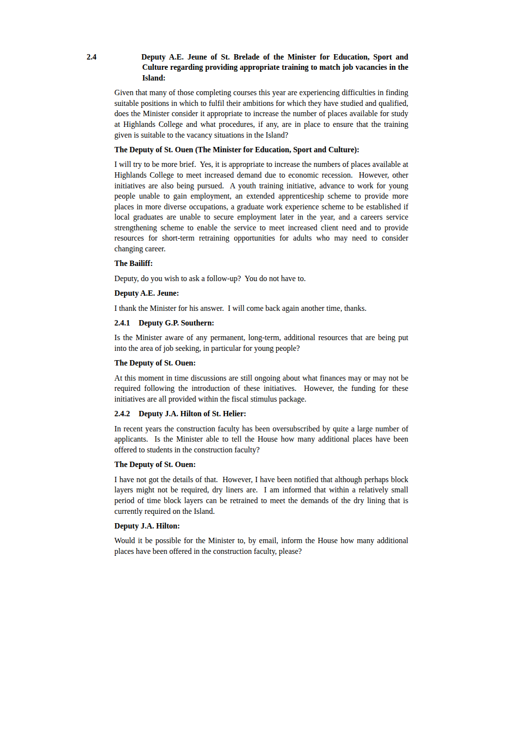2.4 Deputy A.E. Jeune of St. Brelade of the Minister for Education, Sport and Culture regarding providing appropriate training to match job vacancies in the Island:
Given that many of those completing courses this year are experiencing difficulties in finding suitable positions in which to fulfil their ambitions for which they have studied and qualified, does the Minister consider it appropriate to increase the number of places available for study at Highlands College and what procedures, if any, are in place to ensure that the training given is suitable to the vacancy situations in the Island?
The Deputy of St. Ouen (The Minister for Education, Sport and Culture):
I will try to be more brief. Yes, it is appropriate to increase the numbers of places available at Highlands College to meet increased demand due to economic recession. However, other initiatives are also being pursued. A youth training initiative, advance to work for young people unable to gain employment, an extended apprenticeship scheme to provide more places in more diverse occupations, a graduate work experience scheme to be established if local graduates are unable to secure employment later in the year, and a careers service strengthening scheme to enable the service to meet increased client need and to provide resources for short-term retraining opportunities for adults who may need to consider changing career.
The Bailiff:
Deputy, do you wish to ask a follow-up? You do not have to.
Deputy A.E. Jeune:
I thank the Minister for his answer. I will come back again another time, thanks.
2.4.1 Deputy G.P. Southern:
Is the Minister aware of any permanent, long-term, additional resources that are being put into the area of job seeking, in particular for young people?
The Deputy of St. Ouen:
At this moment in time discussions are still ongoing about what finances may or may not be required following the introduction of these initiatives. However, the funding for these initiatives are all provided within the fiscal stimulus package.
2.4.2 Deputy J.A. Hilton of St. Helier:
In recent years the construction faculty has been oversubscribed by quite a large number of applicants. Is the Minister able to tell the House how many additional places have been offered to students in the construction faculty?
The Deputy of St. Ouen:
I have not got the details of that. However, I have been notified that although perhaps block layers might not be required, dry liners are. I am informed that within a relatively small period of time block layers can be retrained to meet the demands of the dry lining that is currently required on the Island.
Deputy J.A. Hilton:
Would it be possible for the Minister to, by email, inform the House how many additional places have been offered in the construction faculty, please?